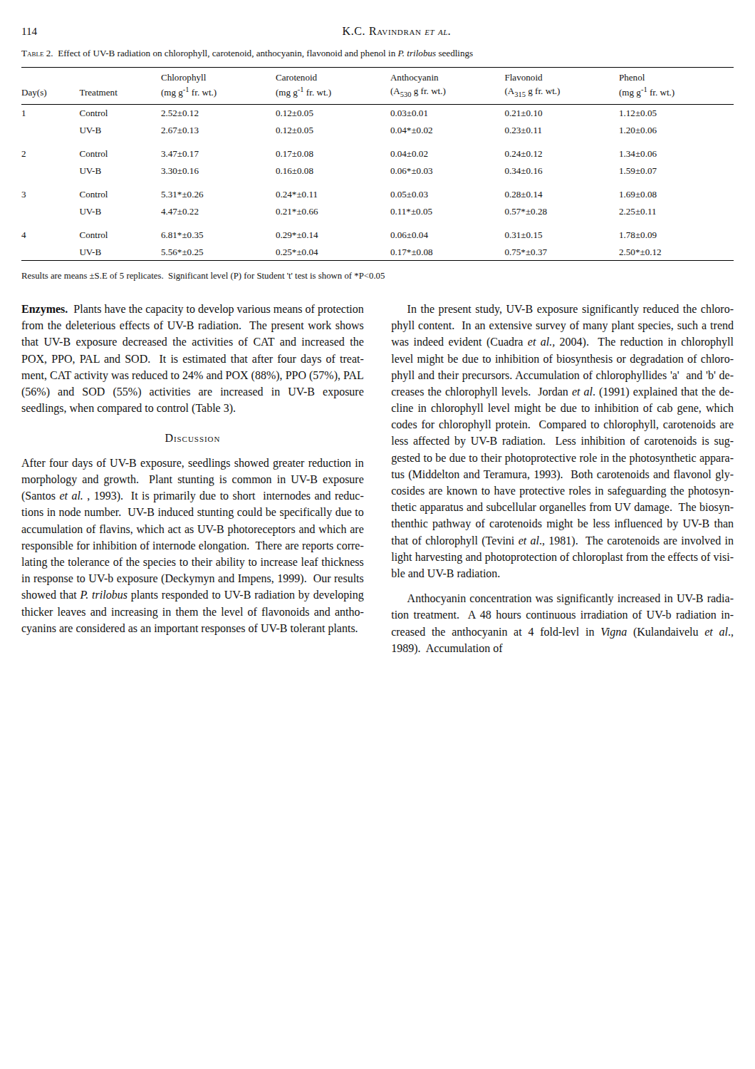114
K.C. Ravindran et al.
Table 2. Effect of UV-B radiation on chlorophyll, carotenoid, anthocyanin, flavonoid and phenol in P. trilobus seedlings
| Day(s) | Treatment | Chlorophyll (mg g -1 fr. wt.) | Carotenoid (mg g -1 fr. wt.) | Anthocyanin (A 530 g fr. wt.) | Flavonoid (A 315 g fr. wt.) | Phenol (mg g -1 fr. wt.) |
| --- | --- | --- | --- | --- | --- | --- |
| 1 | Control | 2.52±0.12 | 0.12±0.05 | 0.03±0.01 | 0.21±0.10 | 1.12±0.05 |
| | UV-B | 2.67±0.13 | 0.12±0.05 | 0.04*±0.02 | 0.23±0.11 | 1.20±0.06 |
| 2 | Control | 3.47±0.17 | 0.17±0.08 | 0.04±0.02 | 0.24±0.12 | 1.34±0.06 |
| | UV-B | 3.30±0.16 | 0.16±0.08 | 0.06*±0.03 | 0.34±0.16 | 1.59±0.07 |
| 3 | Control | 5.31*±0.26 | 0.24*±0.11 | 0.05±0.03 | 0.28±0.14 | 1.69±0.08 |
| | UV-B | 4.47±0.22 | 0.21*±0.66 | 0.11*±0.05 | 0.57*±0.28 | 2.25±0.11 |
| 4 | Control | 6.81*±0.35 | 0.29*±0.14 | 0.06±0.04 | 0.31±0.15 | 1.78±0.09 |
| | UV-B | 5.56*±0.25 | 0.25*±0.04 | 0.17*±0.08 | 0.75*±0.37 | 2.50*±0.12 |
Results are means ±S.E of 5 replicates. Significant level (P) for Student 't' test is shown of *P<0.05
Enzymes. Plants have the capacity to develop various means of protection from the deleterious effects of UV-B radiation. The present work shows that UV-B exposure decreased the activities of CAT and increased the POX, PPO, PAL and SOD. It is estimated that after four days of treatment, CAT activity was reduced to 24% and POX (88%), PPO (57%), PAL (56%) and SOD (55%) activities are increased in UV-B exposure seedlings, when compared to control (Table 3).
Discussion
After four days of UV-B exposure, seedlings showed greater reduction in morphology and growth. Plant stunting is common in UV-B exposure (Santos et al. , 1993). It is primarily due to short internodes and reductions in node number. UV-B induced stunting could be specifically due to accumulation of flavins, which act as UV-B photoreceptors and which are responsible for inhibition of internode elongation. There are reports correlating the tolerance of the species to their ability to increase leaf thickness in response to UV-b exposure (Deckymyn and Impens, 1999). Our results showed that P. trilobus plants responded to UV-B radiation by developing thicker leaves and increasing in them the level of flavonoids and anthocyanins are considered as an important responses of UV-B tolerant plants.
In the present study, UV-B exposure significantly reduced the chlorophyll content. In an extensive survey of many plant species, such a trend was indeed evident (Cuadra et al., 2004). The reduction in chlorophyll level might be due to inhibition of biosynthesis or degradation of chlorophyll and their precursors. Accumulation of chlorophyllides 'a' and 'b' decreases the chlorophyll levels. Jordan et al. (1991) explained that the decline in chlorophyll level might be due to inhibition of cab gene, which codes for chlorophyll protein. Compared to chlorophyll, carotenoids are less affected by UV-B radiation. Less inhibition of carotenoids is suggested to be due to their photoprotective role in the photosynthetic apparatus (Middelton and Teramura, 1993). Both carotenoids and flavonol glycosides are known to have protective roles in safeguarding the photosynthetic apparatus and subcellular organelles from UV damage. The biosynthenthic pathway of carotenoids might be less influenced by UV-B than that of chlorophyll (Tevini et al., 1981). The carotenoids are involved in light harvesting and photoprotection of chloroplast from the effects of visible and UV-B radiation.
Anthocyanin concentration was significantly increased in UV-B radiation treatment. A 48 hours continuous irradiation of UV-b radiation increased the anthocyanin at 4 fold-levl in Vigna (Kulandaivelu et al., 1989). Accumulation of